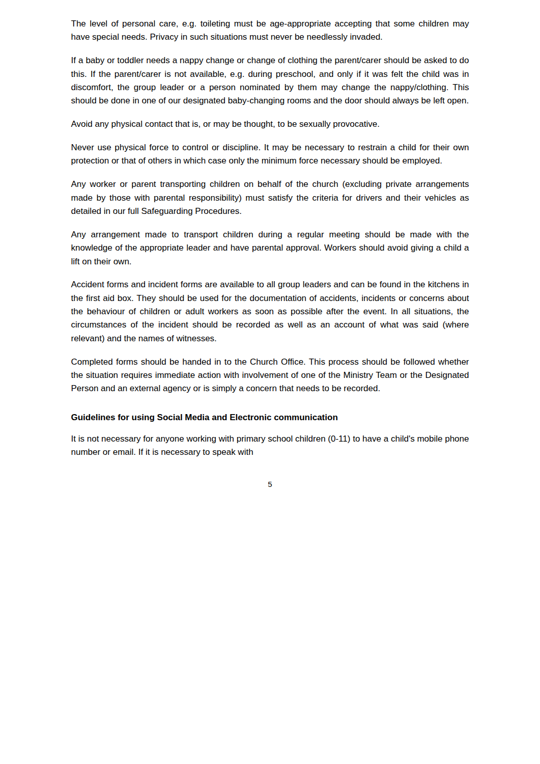The level of personal care, e.g. toileting must be age-appropriate accepting that some children may have special needs. Privacy in such situations must never be needlessly invaded.
If a baby or toddler needs a nappy change or change of clothing the parent/carer should be asked to do this. If the parent/carer is not available, e.g. during preschool, and only if it was felt the child was in discomfort, the group leader or a person nominated by them may change the nappy/clothing. This should be done in one of our designated baby-changing rooms and the door should always be left open.
Avoid any physical contact that is, or may be thought, to be sexually provocative.
Never use physical force to control or discipline. It may be necessary to restrain a child for their own protection or that of others in which case only the minimum force necessary should be employed.
Any worker or parent transporting children on behalf of the church (excluding private arrangements made by those with parental responsibility) must satisfy the criteria for drivers and their vehicles as detailed in our full Safeguarding Procedures.
Any arrangement made to transport children during a regular meeting should be made with the knowledge of the appropriate leader and have parental approval. Workers should avoid giving a child a lift on their own.
Accident forms and incident forms are available to all group leaders and can be found in the kitchens in the first aid box. They should be used for the documentation of accidents, incidents or concerns about the behaviour of children or adult workers as soon as possible after the event. In all situations, the circumstances of the incident should be recorded as well as an account of what was said (where relevant) and the names of witnesses.
Completed forms should be handed in to the Church Office. This process should be followed whether the situation requires immediate action with involvement of one of the Ministry Team or the Designated Person and an external agency or is simply a concern that needs to be recorded.
Guidelines for using Social Media and Electronic communication
It is not necessary for anyone working with primary school children (0-11) to have a child's mobile phone number or email. If it is necessary to speak with
5